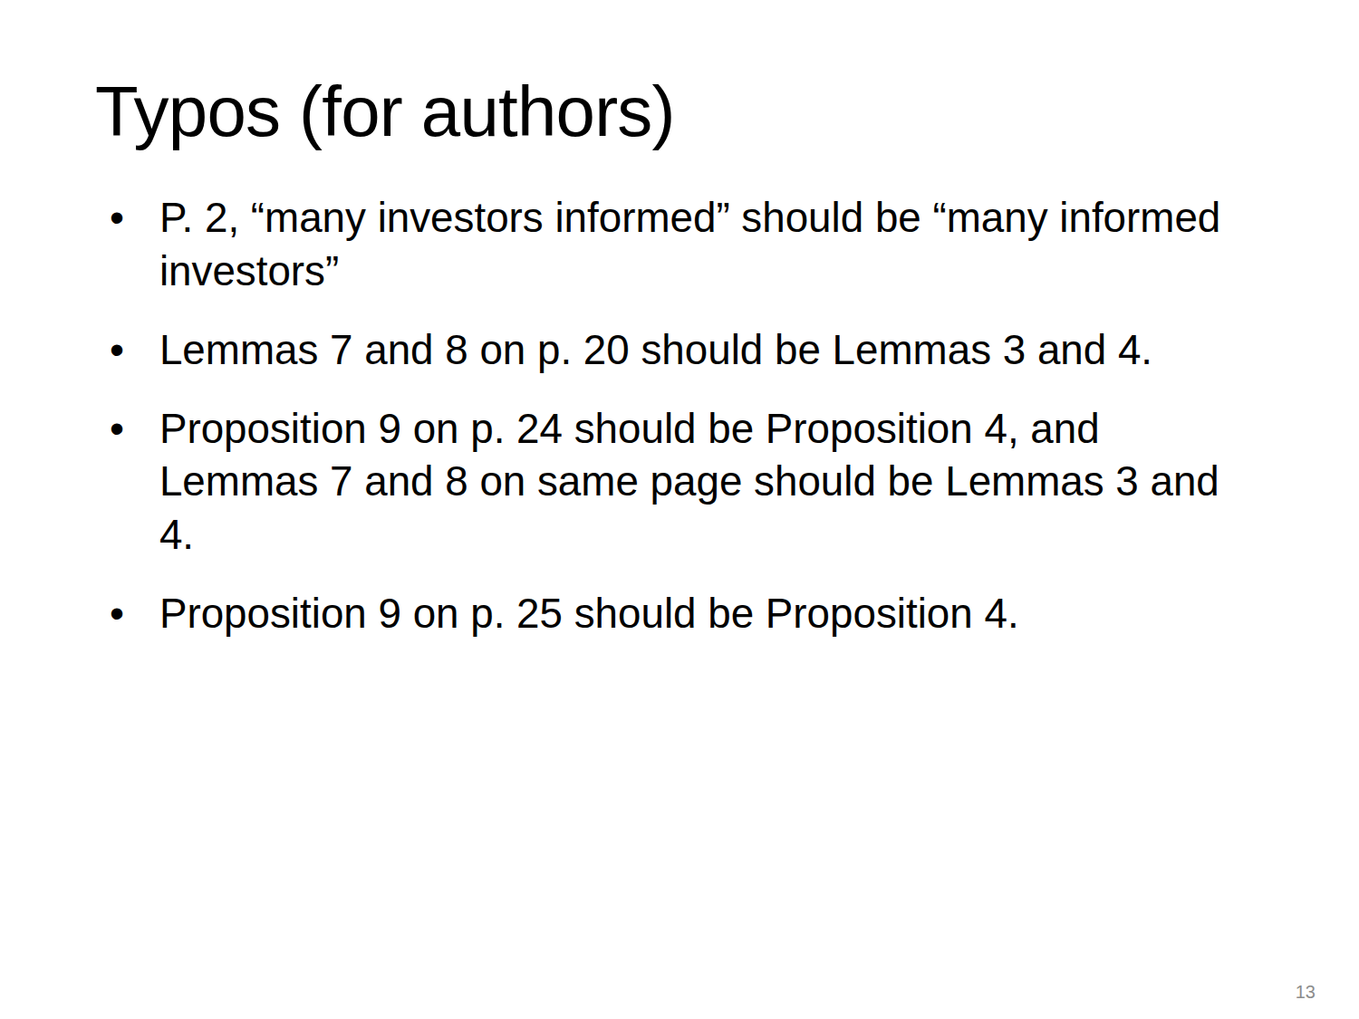Typos (for authors)
P. 2, “many investors informed” should be “many informed investors”
Lemmas 7 and 8 on p. 20 should be Lemmas 3 and 4.
Proposition 9 on p. 24 should be Proposition 4, and Lemmas 7 and 8 on same page should be Lemmas 3 and 4.
Proposition 9 on p. 25 should be Proposition 4.
13